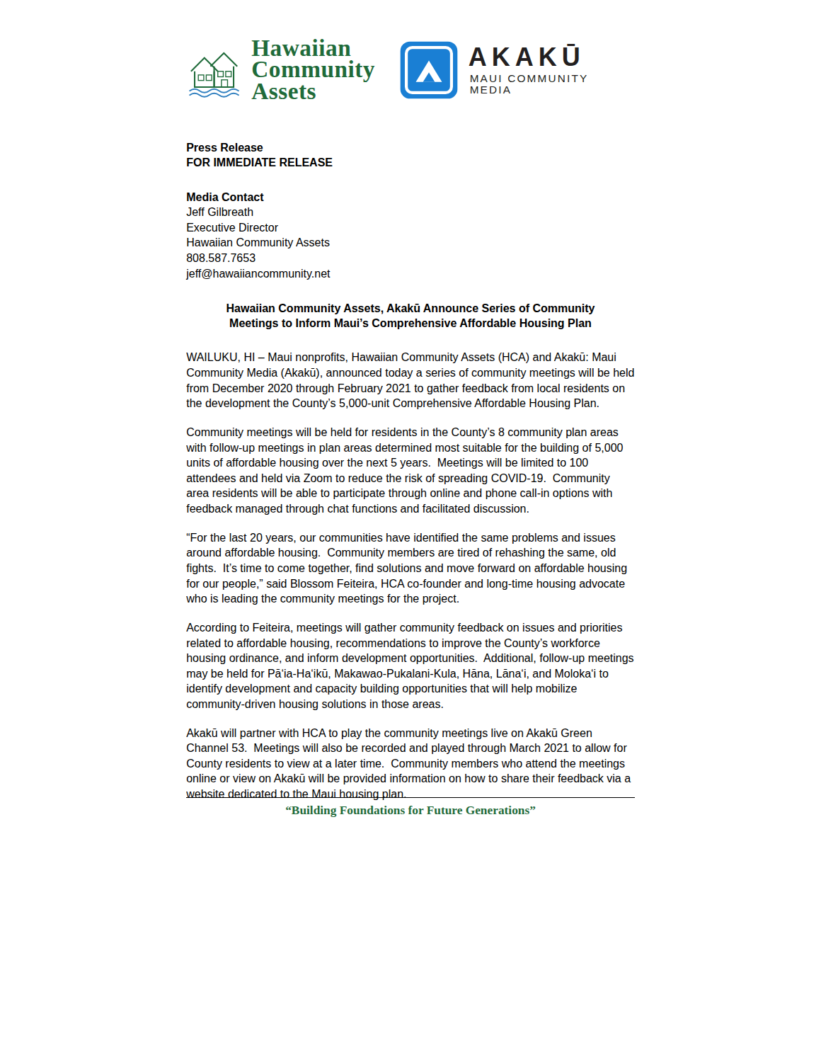Hawaiian Community Assets
AKAKŪ MAUI COMMUNITY MEDIA
Press Release
FOR IMMEDIATE RELEASE
Media Contact
Jeff Gilbreath
Executive Director
Hawaiian Community Assets
808.587.7653
jeff@hawaiiancommunity.net
Hawaiian Community Assets, Akakū Announce Series of Community Meetings to Inform Maui’s Comprehensive Affordable Housing Plan
WAILUKU, HI – Maui nonprofits, Hawaiian Community Assets (HCA) and Akakū: Maui Community Media (Akakū), announced today a series of community meetings will be held from December 2020 through February 2021 to gather feedback from local residents on the development the County’s 5,000-unit Comprehensive Affordable Housing Plan.
Community meetings will be held for residents in the County’s 8 community plan areas with follow-up meetings in plan areas determined most suitable for the building of 5,000 units of affordable housing over the next 5 years. Meetings will be limited to 100 attendees and held via Zoom to reduce the risk of spreading COVID-19. Community area residents will be able to participate through online and phone call-in options with feedback managed through chat functions and facilitated discussion.
“For the last 20 years, our communities have identified the same problems and issues around affordable housing. Community members are tired of rehashing the same, old fights. It’s time to come together, find solutions and move forward on affordable housing for our people,” said Blossom Feiteira, HCA co-founder and long-time housing advocate who is leading the community meetings for the project.
According to Feiteira, meetings will gather community feedback on issues and priorities related to affordable housing, recommendations to improve the County’s workforce housing ordinance, and inform development opportunities. Additional, follow-up meetings may be held for Pā‘ia-Ha‘ikū, Makawao-Pukalani-Kula, Hāna, Lāna‘i, and Moloka‘i to identify development and capacity building opportunities that will help mobilize community-driven housing solutions in those areas.
Akakū will partner with HCA to play the community meetings live on Akakū Green Channel 53. Meetings will also be recorded and played through March 2021 to allow for County residents to view at a later time. Community members who attend the meetings online or view on Akakū will be provided information on how to share their feedback via a website dedicated to the Maui housing plan.
“Building Foundations for Future Generations”